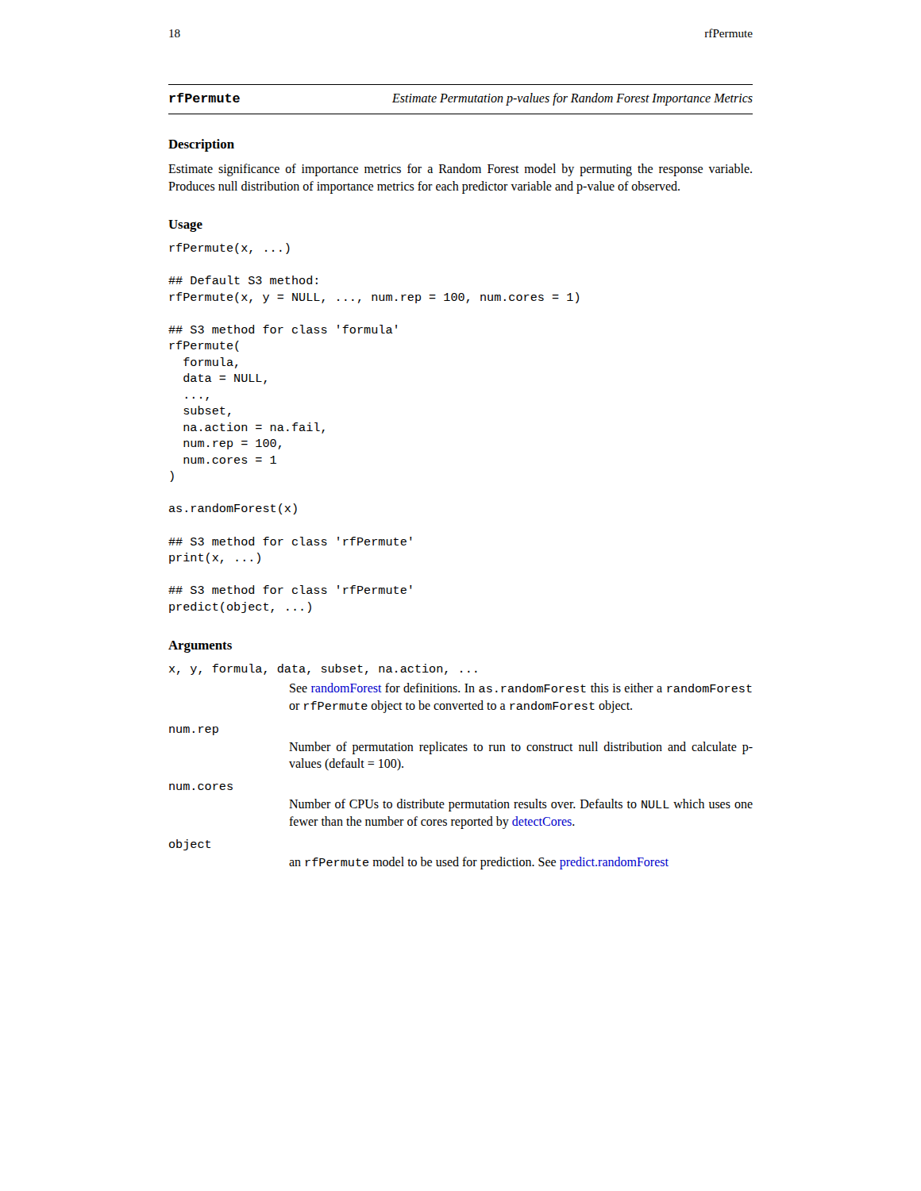18 rfPermute
rfPermute Estimate Permutation p-values for Random Forest Importance Metrics
Description
Estimate significance of importance metrics for a Random Forest model by permuting the response variable. Produces null distribution of importance metrics for each predictor variable and p-value of observed.
Usage
rfPermute(x, ...)

## Default S3 method:
rfPermute(x, y = NULL, ..., num.rep = 100, num.cores = 1)

## S3 method for class 'formula'
rfPermute(
  formula,
  data = NULL,
  ...,
  subset,
  na.action = na.fail,
  num.rep = 100,
  num.cores = 1
)

as.randomForest(x)

## S3 method for class 'rfPermute'
print(x, ...)

## S3 method for class 'rfPermute'
predict(object, ...)
Arguments
x, y, formula, data, subset, na.action, ...
See randomForest for definitions. In as.randomForest this is either a randomForest or rfPermute object to be converted to a randomForest object.
num.rep
Number of permutation replicates to run to construct null distribution and calculate p-values (default = 100).
num.cores
Number of CPUs to distribute permutation results over. Defaults to NULL which uses one fewer than the number of cores reported by detectCores.
object
an rfPermute model to be used for prediction. See predict.randomForest